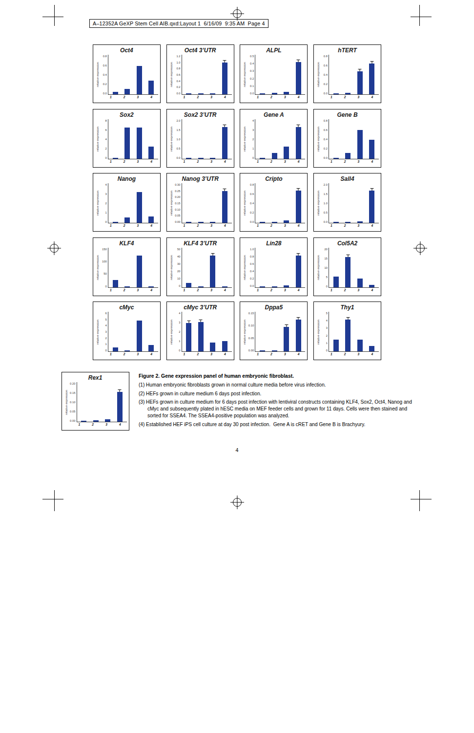A–12352A GeXP Stem Cell AIB.qxd:Layout 1 6/16/09 9:35 AM Page 4
Oct4
relative expression
0.80.60.40.20.0
1234
Oct4 3’UTR
relative expression
1.21.00.80.60.40.20.0
1234
ALPL
relative expression
0.50.40.30.20.10.0
1234
hTERT
relative expression
0.80.60.40.20.0
1234
Sox2
relative expression
86420
1234
Sox2 3’UTR
relative expression
2.01.51.00.50.0
1234
Gene A
relative expression
43210
1234
Gene B
relative expression
0.80.60.40.20.0
1234
Nanog
relative expression
43210
1234
Nanog 3’UTR
relative expression
0.300.250.200.150.100.050.00
1234
Cripto
relative expression
0.80.60.40.20.0
1234
Sall4
relative expression
2.01.51.00.50.0
1234
KLF4
relative expression
150100500
1234
KLF4 3’UTR
relative expression
50403020100
1234
Lin28
relative expression
1.00.80.60.40.20.0
1234
Col5A2
relative expression
20151050
1234
cMyc
relative expression
6543210
1234
cMyc 3’UTR
relative expression
43210
1234
Dppa5
relative expression
0.150.100.050.00
1234
Thy1
relative expression
543210
1234
Rex1
relative expression
0.200.150.100.050.00
1234
Figure 2. Gene expression panel of human embryonic fibroblast.
(1) Human embryonic fibroblasts grown in normal culture media before virus infection.
(2) HEFs grown in culture medium 6 days post infection.
(3) HEFs grown in culture medium for 6 days post infection with lentiviral constructs containing KLF4, Sox2, Oct4, Nanog and cMyc and subsequently plated in hESC media on MEF feeder cells and grown for 11 days. Cells were then stained and sorted for SSEA4. The SSEA4-positive population was analyzed.
(4) Established HEF iPS cell culture at day 30 post infection. Gene A is cRET and Gene B is Brachyury.
4